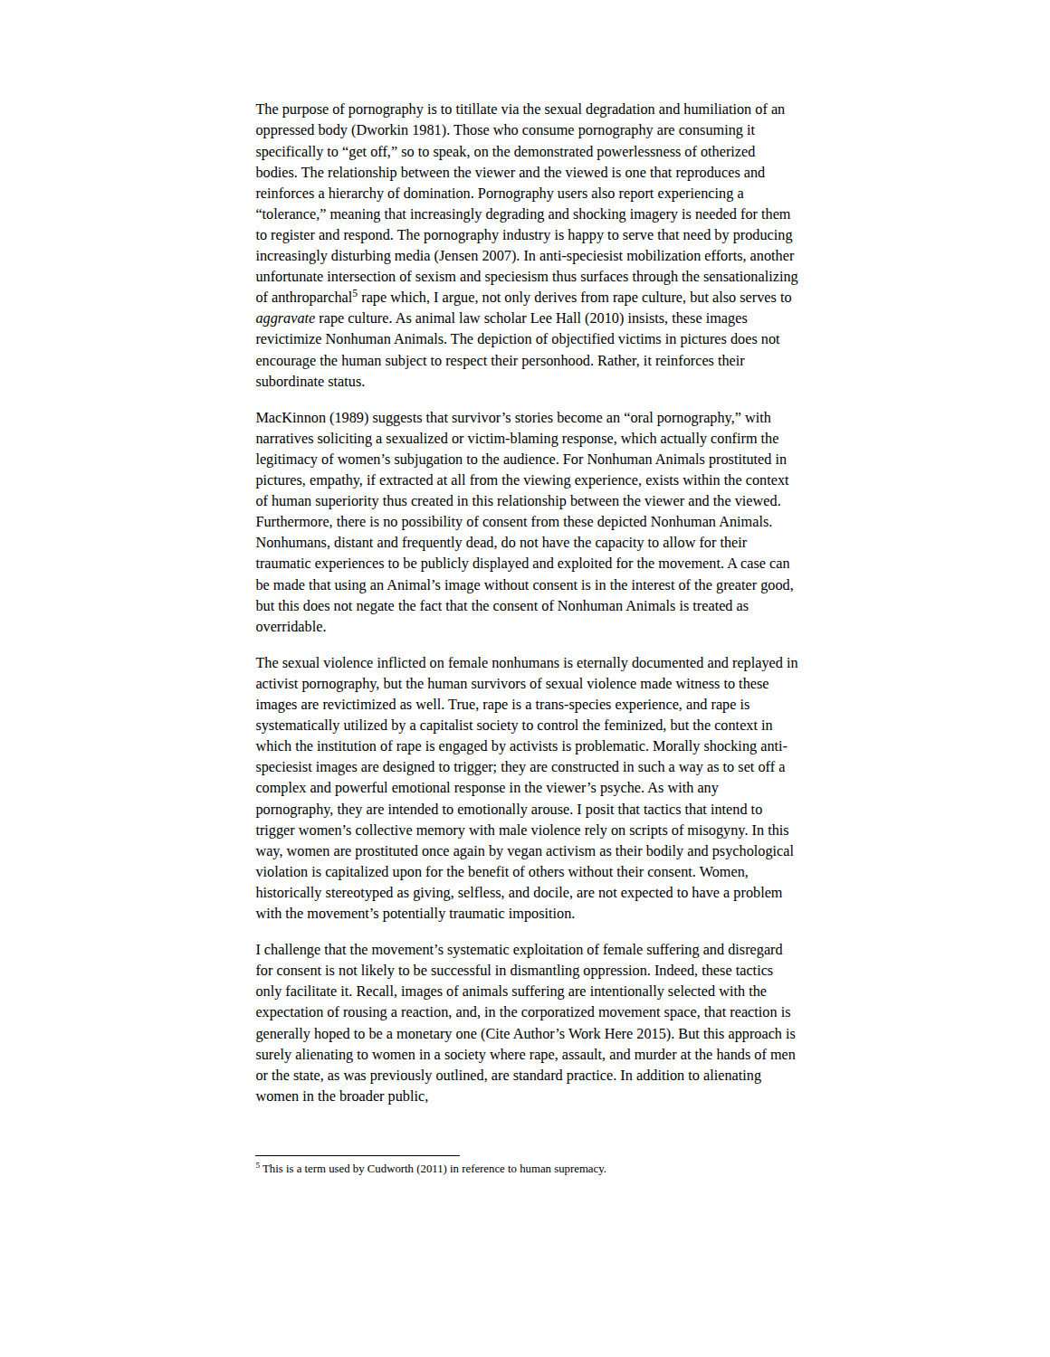The purpose of pornography is to titillate via the sexual degradation and humiliation of an oppressed body (Dworkin 1981). Those who consume pornography are consuming it specifically to “get off,” so to speak, on the demonstrated powerlessness of otherized bodies. The relationship between the viewer and the viewed is one that reproduces and reinforces a hierarchy of domination. Pornography users also report experiencing a “tolerance,” meaning that increasingly degrading and shocking imagery is needed for them to register and respond. The pornography industry is happy to serve that need by producing increasingly disturbing media (Jensen 2007). In anti-speciesist mobilization efforts, another unfortunate intersection of sexism and speciesism thus surfaces through the sensationalizing of anthroparchal5 rape which, I argue, not only derives from rape culture, but also serves to aggravate rape culture. As animal law scholar Lee Hall (2010) insists, these images revictimize Nonhuman Animals. The depiction of objectified victims in pictures does not encourage the human subject to respect their personhood. Rather, it reinforces their subordinate status.
MacKinnon (1989) suggests that survivor’s stories become an “oral pornography,” with narratives soliciting a sexualized or victim-blaming response, which actually confirm the legitimacy of women’s subjugation to the audience. For Nonhuman Animals prostituted in pictures, empathy, if extracted at all from the viewing experience, exists within the context of human superiority thus created in this relationship between the viewer and the viewed. Furthermore, there is no possibility of consent from these depicted Nonhuman Animals. Nonhumans, distant and frequently dead, do not have the capacity to allow for their traumatic experiences to be publicly displayed and exploited for the movement. A case can be made that using an Animal’s image without consent is in the interest of the greater good, but this does not negate the fact that the consent of Nonhuman Animals is treated as overridable.
The sexual violence inflicted on female nonhumans is eternally documented and replayed in activist pornography, but the human survivors of sexual violence made witness to these images are revictimized as well. True, rape is a trans-species experience, and rape is systematically utilized by a capitalist society to control the feminized, but the context in which the institution of rape is engaged by activists is problematic. Morally shocking anti-speciesist images are designed to trigger; they are constructed in such a way as to set off a complex and powerful emotional response in the viewer’s psyche. As with any pornography, they are intended to emotionally arouse. I posit that tactics that intend to trigger women’s collective memory with male violence rely on scripts of misogyny. In this way, women are prostituted once again by vegan activism as their bodily and psychological violation is capitalized upon for the benefit of others without their consent. Women, historically stereotyped as giving, selfless, and docile, are not expected to have a problem with the movement’s potentially traumatic imposition.
I challenge that the movement’s systematic exploitation of female suffering and disregard for consent is not likely to be successful in dismantling oppression. Indeed, these tactics only facilitate it. Recall, images of animals suffering are intentionally selected with the expectation of rousing a reaction, and, in the corporatized movement space, that reaction is generally hoped to be a monetary one (Cite Author’s Work Here 2015). But this approach is surely alienating to women in a society where rape, assault, and murder at the hands of men or the state, as was previously outlined, are standard practice. In addition to alienating women in the broader public,
5 This is a term used by Cudworth (2011) in reference to human supremacy.